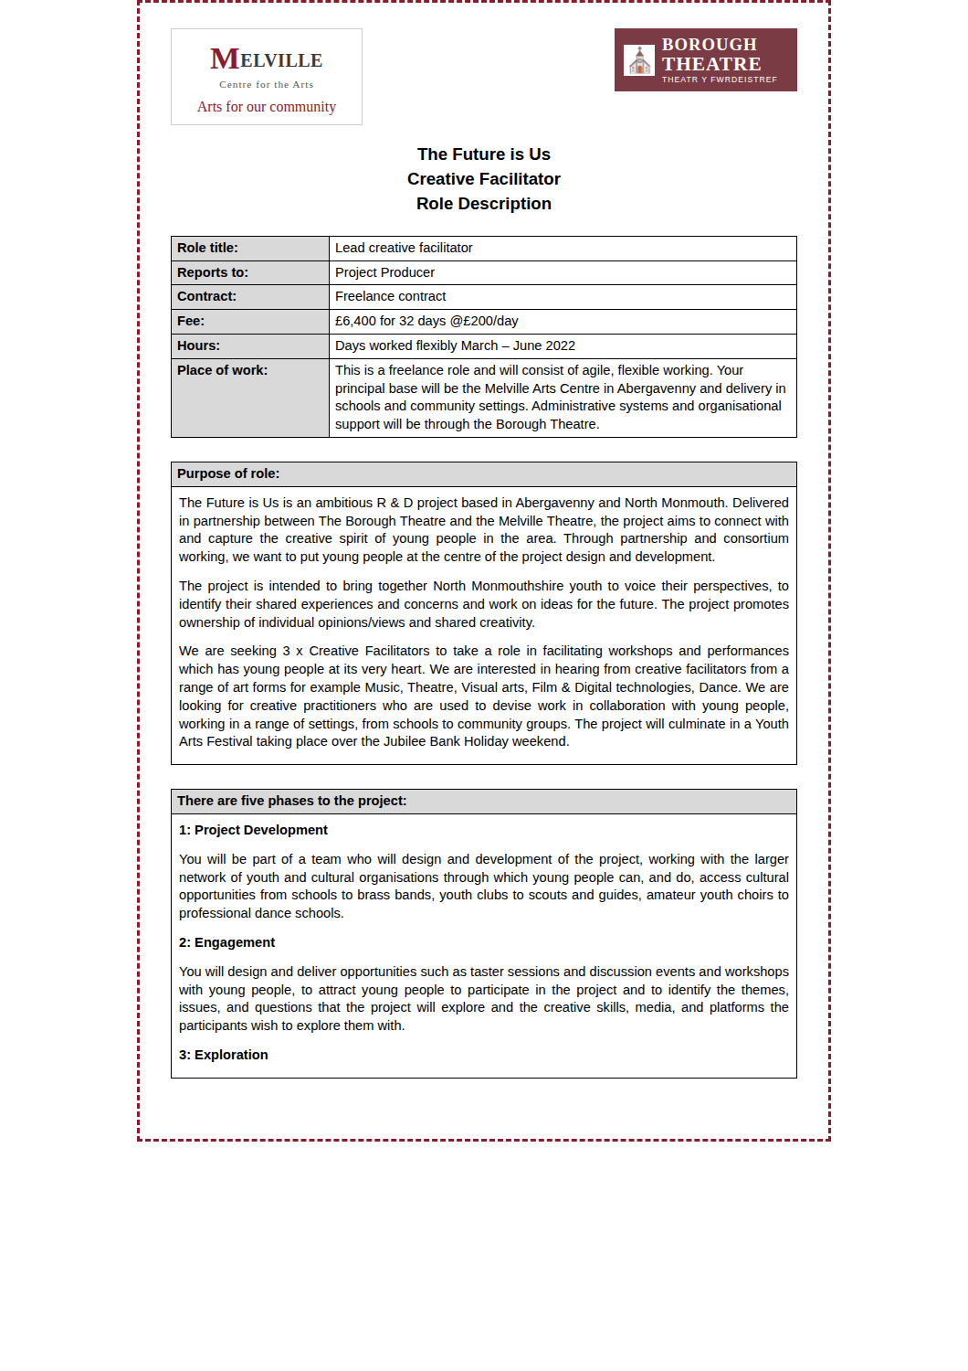MELVILLE
Centre for the Arts
Arts for our community
⛪
BOROUGH THEATRE THEATR Y FWRDEISTREF
The Future is Us
Creative Facilitator
Role Description
| Role title: | Lead creative facilitator |
| Reports to: | Project Producer |
| Contract: | Freelance contract |
| Fee: | £6,400 for 32 days @£200/day |
| Hours: | Days worked flexibly March – June 2022 |
| Place of work: | This is a freelance role and will consist of agile, flexible working. Your principal base will be the Melville Arts Centre in Abergavenny and delivery in schools and community settings. Administrative systems and organisational support will be through the Borough Theatre. |
| Purpose of role: |
| The Future is Us is an ambitious R & D project based in Abergavenny and North Monmouth. Delivered in partnership between The Borough Theatre and the Melville Theatre, the project aims to connect with and capture the creative spirit of young people in the area. Through partnership and consortium working, we want to put young people at the centre of the project design and development. The project is intended to bring together North Monmouthshire youth to voice their perspectives, to identify their shared experiences and concerns and work on ideas for the future. The project promotes ownership of individual opinions/views and shared creativity. We are seeking 3 x Creative Facilitators to take a role in facilitating workshops and performances which has young people at its very heart. We are interested in hearing from creative facilitators from a range of art forms for example Music, Theatre, Visual arts, Film & Digital technologies, Dance. We are looking for creative practitioners who are used to devise work in collaboration with young people, working in a range of settings, from schools to community groups. The project will culminate in a Youth Arts Festival taking place over the Jubilee Bank Holiday weekend. |
| There are five phases to the project: |
| 1: Project Development You will be part of a team who will design and development of the project, working with the larger network of youth and cultural organisations through which young people can, and do, access cultural opportunities from schools to brass bands, youth clubs to scouts and guides, amateur youth choirs to professional dance schools. 2: Engagement You will design and deliver opportunities such as taster sessions and discussion events and workshops with young people, to attract young people to participate in the project and to identify the themes, issues, and questions that the project will explore and the creative skills, media, and platforms the participants wish to explore them with. 3: Exploration |